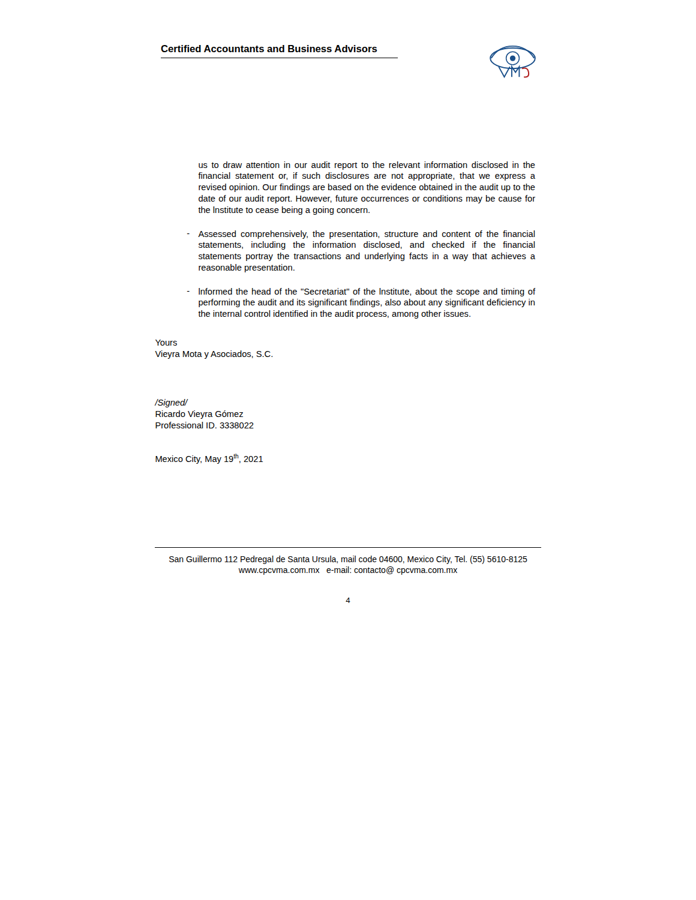Certified Accountants and Business Advisors
us to draw attention in our audit report to the relevant information disclosed in the financial statement or, if such disclosures are not appropriate, that we express a revised opinion. Our findings are based on the evidence obtained in the audit up to the date of our audit report. However, future occurrences or conditions may be cause for the lnstitute to cease being a going concern.
-
Assessed comprehensively, the presentation, structure and content of the financial statements, including the information disclosed, and checked if the financial statements portray the transactions and underlying facts in a way that achieves a reasonable presentation.
-
lnformed the head of the "Secretariat" of the lnstitute, about the scope and timing of performing the audit and its significant findings, also about any significant deficiency in the internal control identified in the audit process, among other issues.
Yours
Vieyra Mota y Asociados, S.C.
/Signed/
Ricardo Vieyra Gómez
Professional ID. 3338022
Mexico City, May 19th, 2021
San Guillermo 112 Pedregal de Santa Ursula, mail code 04600, Mexico City, Tel. (55) 5610-8125
www.cpcvma.com.mx e-mail: contacto@ cpcvma.com.mx
4